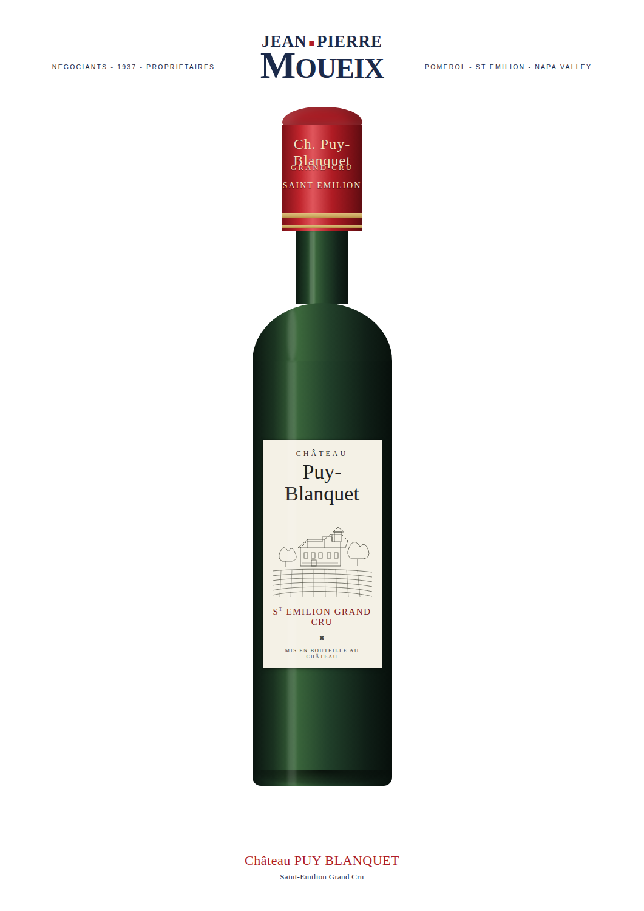JEAN■PIERRE
MOUEIX
NEGOCIANTS - 1937 - PROPRIETAIRES
POMEROL - ST EMILION - NAPA VALLEY
Ch. Puy-Blanquet
GRAND CRU
SAINT EMILION
Château
Puy-Blanquet
St Emilion Grand Cru
✖
Mis en bouteille au château
Château PUY BLANQUET
Saint-Emilion Grand Cru